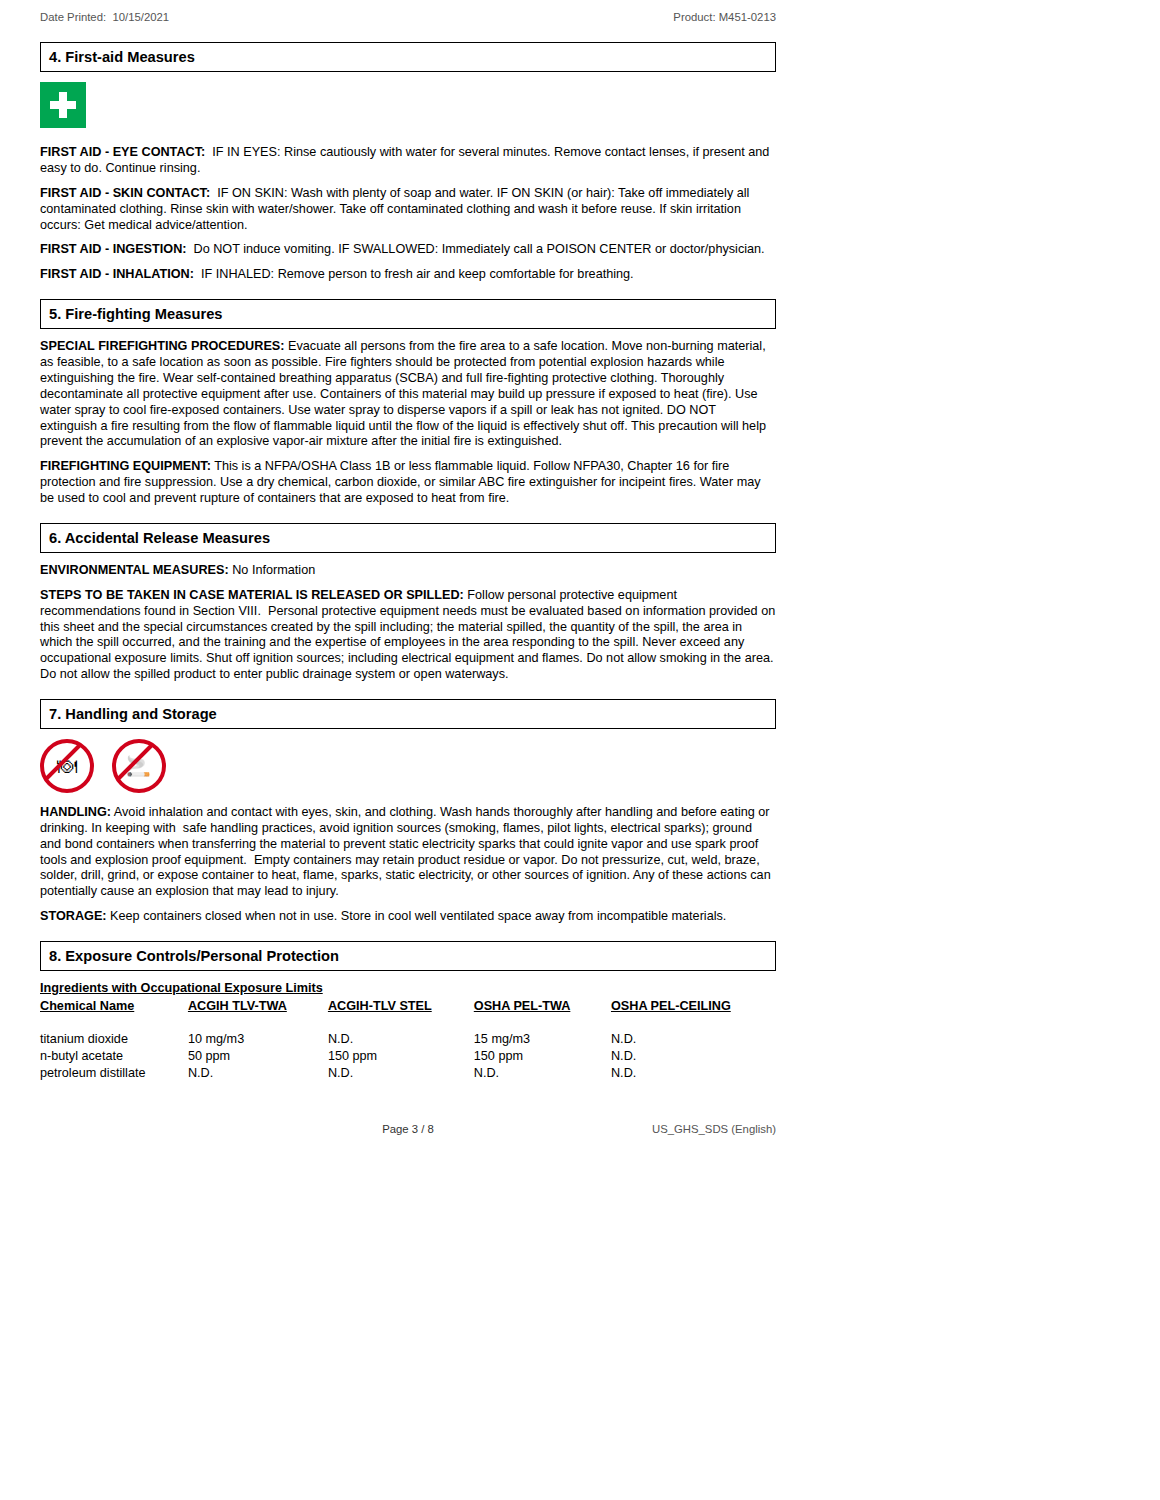Date Printed: 10/15/2021 Product: M451-0213
4. First-aid Measures
FIRST AID - EYE CONTACT: IF IN EYES: Rinse cautiously with water for several minutes. Remove contact lenses, if present and easy to do. Continue rinsing.
FIRST AID - SKIN CONTACT: IF ON SKIN: Wash with plenty of soap and water. IF ON SKIN (or hair): Take off immediately all contaminated clothing. Rinse skin with water/shower. Take off contaminated clothing and wash it before reuse. If skin irritation occurs: Get medical advice/attention.
FIRST AID - INGESTION: Do NOT induce vomiting. IF SWALLOWED: Immediately call a POISON CENTER or doctor/physician.
FIRST AID - INHALATION: IF INHALED: Remove person to fresh air and keep comfortable for breathing.
5. Fire-fighting Measures
SPECIAL FIREFIGHTING PROCEDURES: Evacuate all persons from the fire area to a safe location. Move non-burning material, as feasible, to a safe location as soon as possible. Fire fighters should be protected from potential explosion hazards while extinguishing the fire. Wear self-contained breathing apparatus (SCBA) and full fire-fighting protective clothing. Thoroughly decontaminate all protective equipment after use. Containers of this material may build up pressure if exposed to heat (fire). Use water spray to cool fire-exposed containers. Use water spray to disperse vapors if a spill or leak has not ignited. DO NOT extinguish a fire resulting from the flow of flammable liquid until the flow of the liquid is effectively shut off. This precaution will help prevent the accumulation of an explosive vapor-air mixture after the initial fire is extinguished.
FIREFIGHTING EQUIPMENT: This is a NFPA/OSHA Class 1B or less flammable liquid. Follow NFPA30, Chapter 16 for fire protection and fire suppression. Use a dry chemical, carbon dioxide, or similar ABC fire extinguisher for incipeint fires. Water may be used to cool and prevent rupture of containers that are exposed to heat from fire.
6. Accidental Release Measures
ENVIRONMENTAL MEASURES: No Information
STEPS TO BE TAKEN IN CASE MATERIAL IS RELEASED OR SPILLED: Follow personal protective equipment recommendations found in Section VIII. Personal protective equipment needs must be evaluated based on information provided on this sheet and the special circumstances created by the spill including; the material spilled, the quantity of the spill, the area in which the spill occurred, and the training and the expertise of employees in the area responding to the spill. Never exceed any occupational exposure limits. Shut off ignition sources; including electrical equipment and flames. Do not allow smoking in the area. Do not allow the spilled product to enter public drainage system or open waterways.
7. Handling and Storage
🍽 🚬
HANDLING: Avoid inhalation and contact with eyes, skin, and clothing. Wash hands thoroughly after handling and before eating or drinking. In keeping with safe handling practices, avoid ignition sources (smoking, flames, pilot lights, electrical sparks); ground and bond containers when transferring the material to prevent static electricity sparks that could ignite vapor and use spark proof tools and explosion proof equipment. Empty containers may retain product residue or vapor. Do not pressurize, cut, weld, braze, solder, drill, grind, or expose container to heat, flame, sparks, static electricity, or other sources of ignition. Any of these actions can potentially cause an explosion that may lead to injury.
STORAGE: Keep containers closed when not in use. Store in cool well ventilated space away from incompatible materials.
8. Exposure Controls/Personal Protection
Ingredients with Occupational Exposure Limits
| Chemical Name | ACGIH TLV-TWA | ACGIH-TLV STEL | OSHA PEL-TWA | OSHA PEL-CEILING |
| --- | --- | --- | --- | --- |
| titanium dioxide | 10 mg/m3 | N.D. | 15 mg/m3 | N.D. |
| n-butyl acetate | 50 ppm | 150 ppm | 150 ppm | N.D. |
| petroleum distillate | N.D. | N.D. | N.D. | N.D. |
Page 3 / 8 US_GHS_SDS (English)